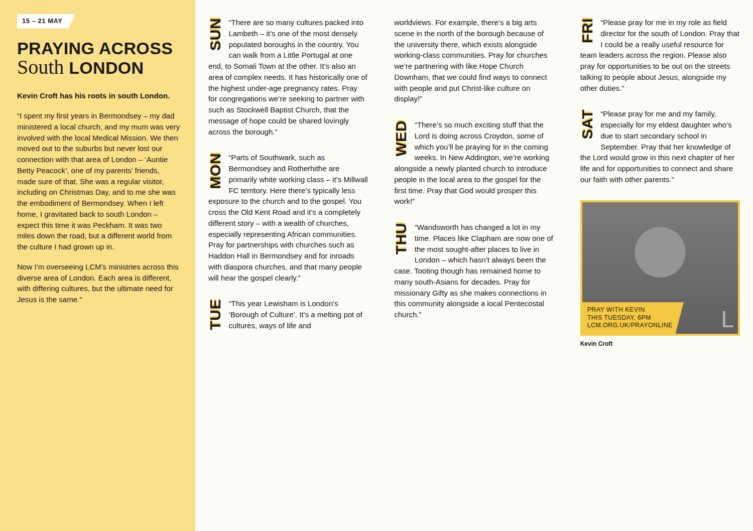15 – 21 MAY
Praying Across
South London
Kevin Croft has his roots in south London.
“I spent my first years in Bermondsey – my dad ministered a local church, and my mum was very involved with the local Medical Mission. We then moved out to the suburbs but never lost our connection with that area of London – ‘Auntie Betty Peacock’, one of my parents’ friends, made sure of that. She was a regular visitor, including on Christmas Day, and to me she was the embodiment of Bermondsey. When I left home, I gravitated back to south London – expect this time it was Peckham. It was two miles down the road, but a different world from the culture I had grown up in.
Now I’m overseeing LCM’s ministries across this diverse area of London. Each area is different, with differing cultures, but the ultimate need for Jesus is the same.”
SUN
“There are so many cultures packed into Lambeth – it’s one of the most densely populated boroughs in the country. You can walk from a Little Portugal at one end, to Somali Town at the other. It’s also an area of complex needs. It has historically one of the highest under-age pregnancy rates. Pray for congregations we’re seeking to partner with such as Stockwell Baptist Church, that the message of hope could be shared lovingly across the borough.”
MON
“Parts of Southwark, such as Bermondsey and Rotherhithe are primarily white working class – it’s Millwall FC territory. Here there’s typically less exposure to the church and to the gospel. You cross the Old Kent Road and it’s a completely different story – with a wealth of churches, especially representing African communities. Pray for partnerships with churches such as Haddon Hall in Bermondsey and for inroads with diaspora churches, and that many people will hear the gospel clearly.”
TUE
“This year Lewisham is London’s ‘Borough of Culture’. It’s a melting pot of cultures, ways of life and
worldviews. For example, there’s a big arts scene in the north of the borough because of the university there, which exists alongside working-class communities. Pray for churches we’re partnering with like Hope Church Downham, that we could find ways to connect with people and put Christ-like culture on display!”
WED
“There’s so much exciting stuff that the Lord is doing across Croydon, some of which you’ll be praying for in the coming weeks. In New Addington, we’re working alongside a newly planted church to introduce people in the local area to the gospel for the first time. Pray that God would prosper this work!”
THU
“Wandsworth has changed a lot in my time. Places like Clapham are now one of the most sought-after places to live in London – which hasn’t always been the case. Tooting though has remained home to many south-Asians for decades. Pray for missionary Gifty as she makes connections in this community alongside a local Pentecostal church.”
FRI
“Please pray for me in my role as field director for the south of London. Pray that I could be a really useful resource for team leaders across the region. Please also pray for opportunities to be out on the streets talking to people about Jesus, alongside my other duties.”
SAT
“Please pray for me and my family, especially for my eldest daughter who’s due to start secondary school in September. Pray that her knowledge of the Lord would grow in this next chapter of her life and for opportunities to connect and share our faith with other parents.”
L
PRAY WITH KEVIN
THIS TUESDAY, 6PM
LCM.ORG.UK/PRAYONLINE
Kevin Croft